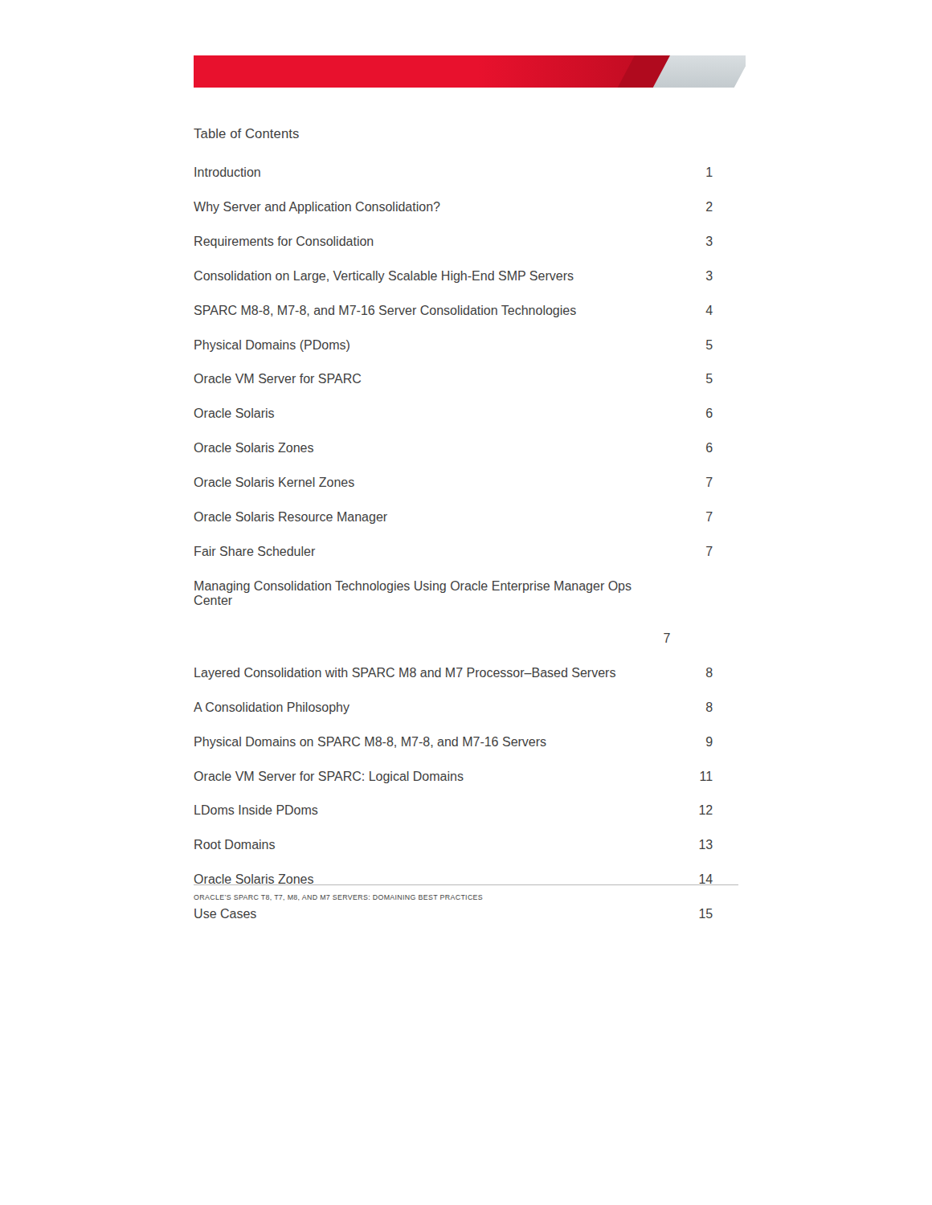Table of Contents
Introduction1
Why Server and Application Consolidation?2
Requirements for Consolidation3
Consolidation on Large, Vertically Scalable High-End SMP Servers3
SPARC M8-8, M7-8, and M7-16 Server Consolidation Technologies4
Physical Domains (PDoms)5
Oracle VM Server for SPARC5
Oracle Solaris6
Oracle Solaris Zones6
Oracle Solaris Kernel Zones7
Oracle Solaris Resource Manager7
Fair Share Scheduler7
Managing Consolidation Technologies Using Oracle Enterprise Manager Ops Center 7
Layered Consolidation with SPARC M8 and M7 Processor–Based Servers8
A Consolidation Philosophy8
Physical Domains on SPARC M8-8, M7-8, and M7-16 Servers9
Oracle VM Server for SPARC: Logical Domains11
LDoms Inside PDoms12
Root Domains13
Oracle Solaris Zones14
Use Cases15
Oracle’s SPARC T8, T7, M8, and M7 Servers: Domaining Best Practices